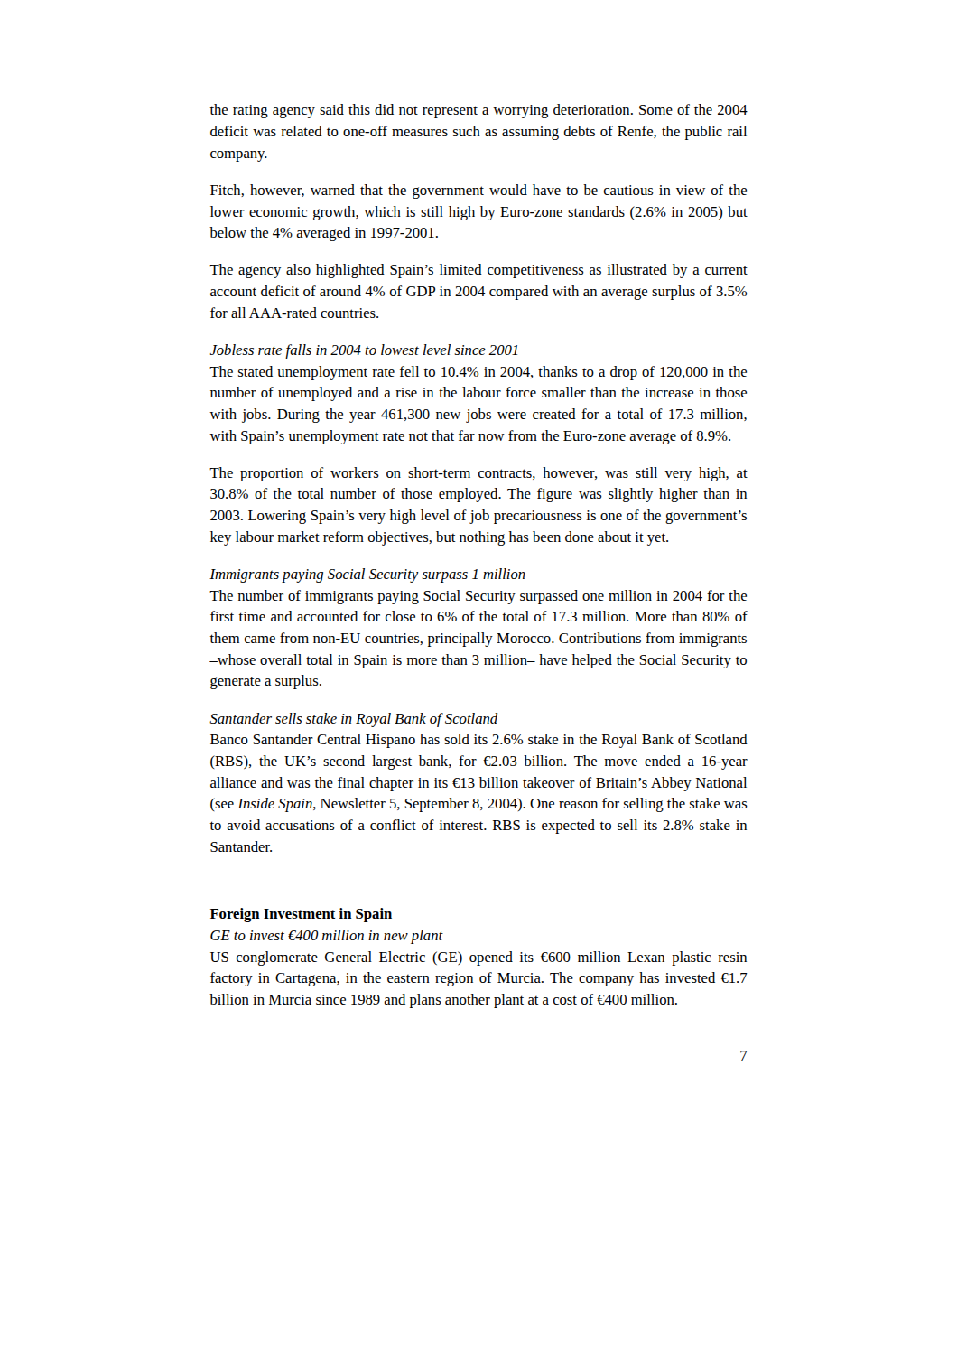the rating agency said this did not represent a worrying deterioration. Some of the 2004 deficit was related to one-off measures such as assuming debts of Renfe, the public rail company.
Fitch, however, warned that the government would have to be cautious in view of the lower economic growth, which is still high by Euro-zone standards (2.6% in 2005) but below the 4% averaged in 1997-2001.
The agency also highlighted Spain’s limited competitiveness as illustrated by a current account deficit of around 4% of GDP in 2004 compared with an average surplus of 3.5% for all AAA-rated countries.
Jobless rate falls in 2004 to lowest level since 2001
The stated unemployment rate fell to 10.4% in 2004, thanks to a drop of 120,000 in the number of unemployed and a rise in the labour force smaller than the increase in those with jobs. During the year 461,300 new jobs were created for a total of 17.3 million, with Spain’s unemployment rate not that far now from the Euro-zone average of 8.9%.
The proportion of workers on short-term contracts, however, was still very high, at 30.8% of the total number of those employed. The figure was slightly higher than in 2003. Lowering Spain’s very high level of job precariousness is one of the government’s key labour market reform objectives, but nothing has been done about it yet.
Immigrants paying Social Security surpass 1 million
The number of immigrants paying Social Security surpassed one million in 2004 for the first time and accounted for close to 6% of the total of 17.3 million. More than 80% of them came from non-EU countries, principally Morocco. Contributions from immigrants –whose overall total in Spain is more than 3 million– have helped the Social Security to generate a surplus.
Santander sells stake in Royal Bank of Scotland
Banco Santander Central Hispano has sold its 2.6% stake in the Royal Bank of Scotland (RBS), the UK’s second largest bank, for €2.03 billion. The move ended a 16-year alliance and was the final chapter in its €13 billion takeover of Britain’s Abbey National (see Inside Spain, Newsletter 5, September 8, 2004). One reason for selling the stake was to avoid accusations of a conflict of interest. RBS is expected to sell its 2.8% stake in Santander.
Foreign Investment in Spain
GE to invest €400 million in new plant
US conglomerate General Electric (GE) opened its €600 million Lexan plastic resin factory in Cartagena, in the eastern region of Murcia. The company has invested €1.7 billion in Murcia since 1989 and plans another plant at a cost of €400 million.
7